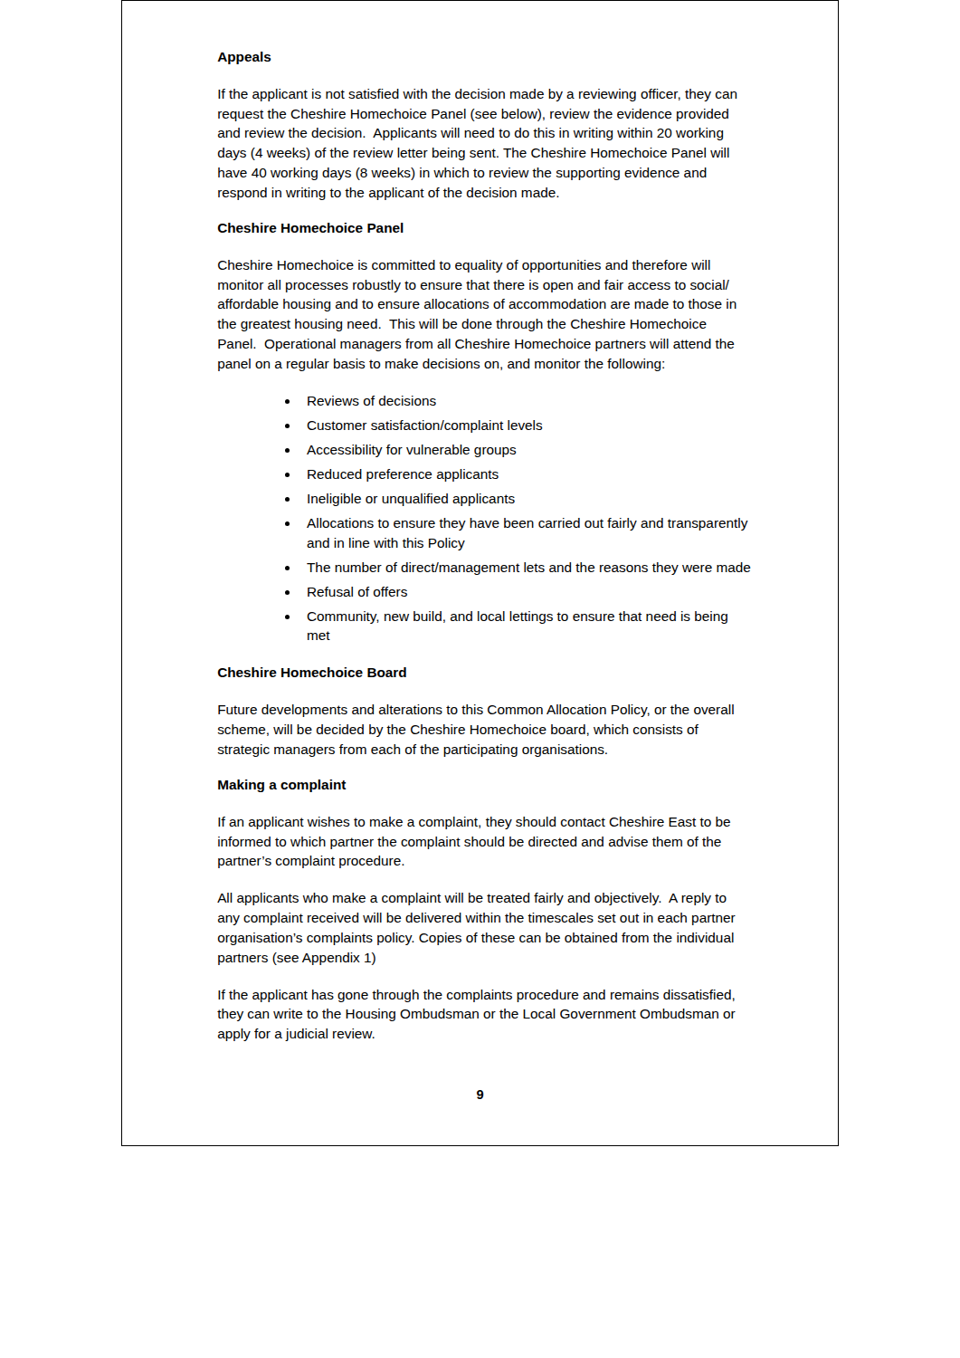Appeals
If the applicant is not satisfied with the decision made by a reviewing officer, they can request the Cheshire Homechoice Panel (see below), review the evidence provided and review the decision. Applicants will need to do this in writing within 20 working days (4 weeks) of the review letter being sent. The Cheshire Homechoice Panel will have 40 working days (8 weeks) in which to review the supporting evidence and respond in writing to the applicant of the decision made.
Cheshire Homechoice Panel
Cheshire Homechoice is committed to equality of opportunities and therefore will monitor all processes robustly to ensure that there is open and fair access to social/ affordable housing and to ensure allocations of accommodation are made to those in the greatest housing need. This will be done through the Cheshire Homechoice Panel. Operational managers from all Cheshire Homechoice partners will attend the panel on a regular basis to make decisions on, and monitor the following:
Reviews of decisions
Customer satisfaction/complaint levels
Accessibility for vulnerable groups
Reduced preference applicants
Ineligible or unqualified applicants
Allocations to ensure they have been carried out fairly and transparently and in line with this Policy
The number of direct/management lets and the reasons they were made
Refusal of offers
Community, new build, and local lettings to ensure that need is being met
Cheshire Homechoice Board
Future developments and alterations to this Common Allocation Policy, or the overall scheme, will be decided by the Cheshire Homechoice board, which consists of strategic managers from each of the participating organisations.
Making a complaint
If an applicant wishes to make a complaint, they should contact Cheshire East to be informed to which partner the complaint should be directed and advise them of the partner’s complaint procedure.
All applicants who make a complaint will be treated fairly and objectively. A reply to any complaint received will be delivered within the timescales set out in each partner organisation’s complaints policy. Copies of these can be obtained from the individual partners (see Appendix 1)
If the applicant has gone through the complaints procedure and remains dissatisfied, they can write to the Housing Ombudsman or the Local Government Ombudsman or apply for a judicial review.
9